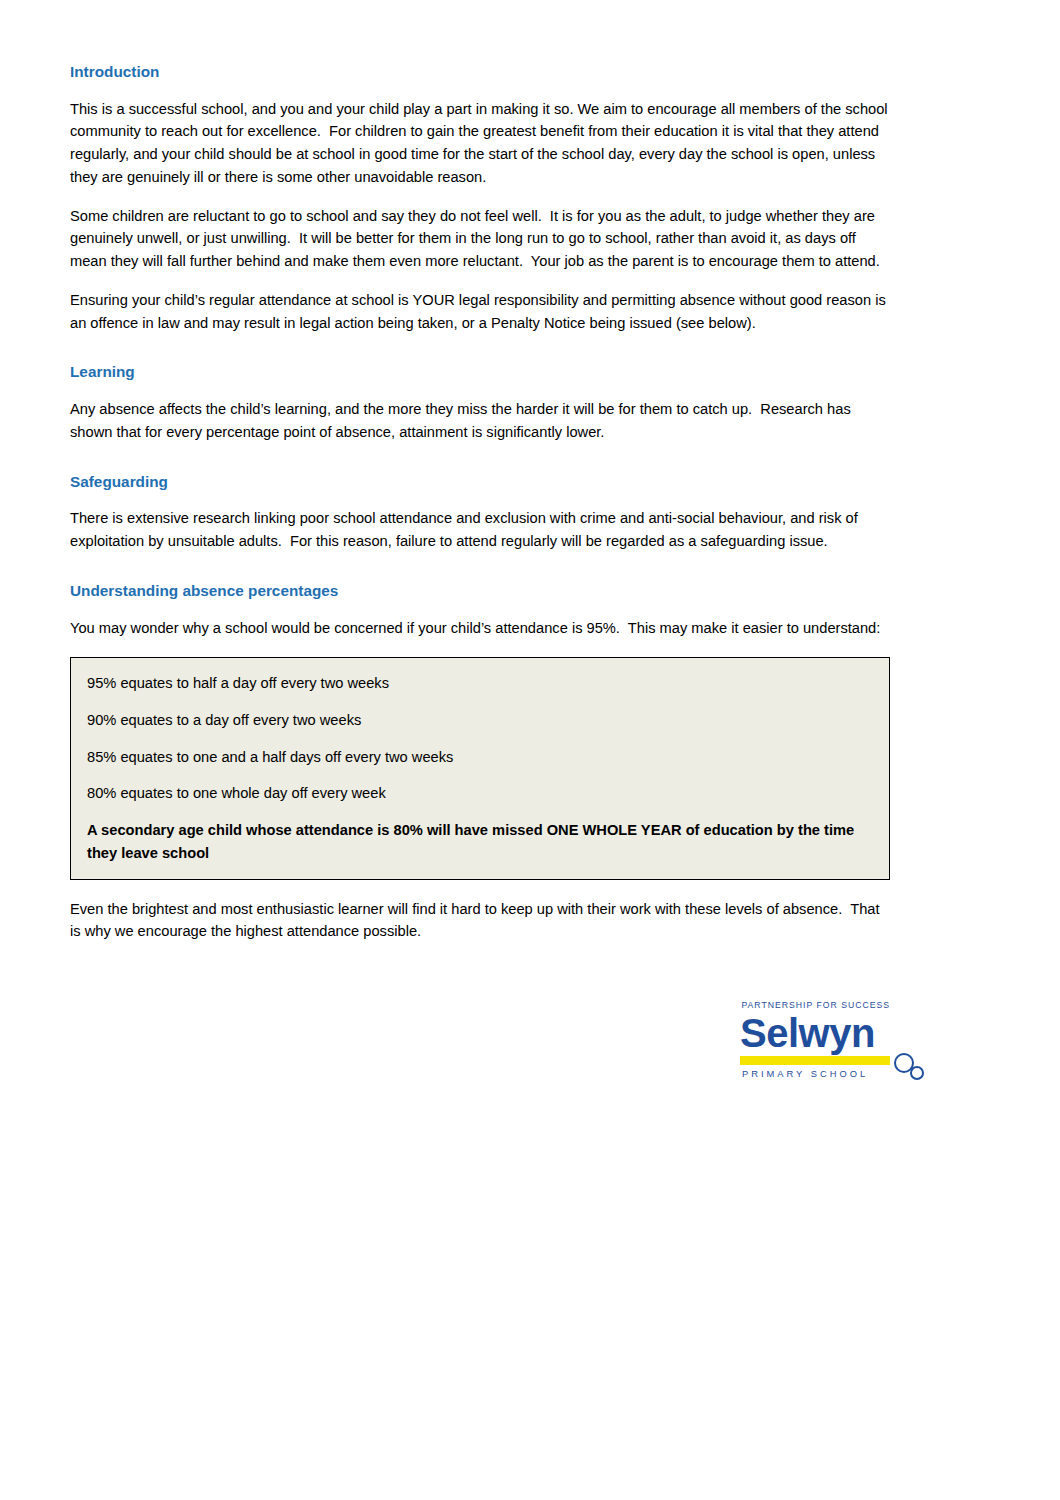Introduction
This is a successful school, and you and your child play a part in making it so. We aim to encourage all members of the school community to reach out for excellence. For children to gain the greatest benefit from their education it is vital that they attend regularly, and your child should be at school in good time for the start of the school day, every day the school is open, unless they are genuinely ill or there is some other unavoidable reason.
Some children are reluctant to go to school and say they do not feel well. It is for you as the adult, to judge whether they are genuinely unwell, or just unwilling. It will be better for them in the long run to go to school, rather than avoid it, as days off mean they will fall further behind and make them even more reluctant. Your job as the parent is to encourage them to attend.
Ensuring your child’s regular attendance at school is YOUR legal responsibility and permitting absence without good reason is an offence in law and may result in legal action being taken, or a Penalty Notice being issued (see below).
Learning
Any absence affects the child’s learning, and the more they miss the harder it will be for them to catch up. Research has shown that for every percentage point of absence, attainment is significantly lower.
Safeguarding
There is extensive research linking poor school attendance and exclusion with crime and anti-social behaviour, and risk of exploitation by unsuitable adults. For this reason, failure to attend regularly will be regarded as a safeguarding issue.
Understanding absence percentages
You may wonder why a school would be concerned if your child’s attendance is 95%. This may make it easier to understand:
95% equates to half a day off every two weeks
90% equates to a day off every two weeks
85% equates to one and a half days off every two weeks
80% equates to one whole day off every week
A secondary age child whose attendance is 80% will have missed ONE WHOLE YEAR of education by the time they leave school
Even the brightest and most enthusiastic learner will find it hard to keep up with their work with these levels of absence. That is why we encourage the highest attendance possible.
PARTNERSHIP FOR SUCCESS
Selwyn
PRIMARY SCHOOL